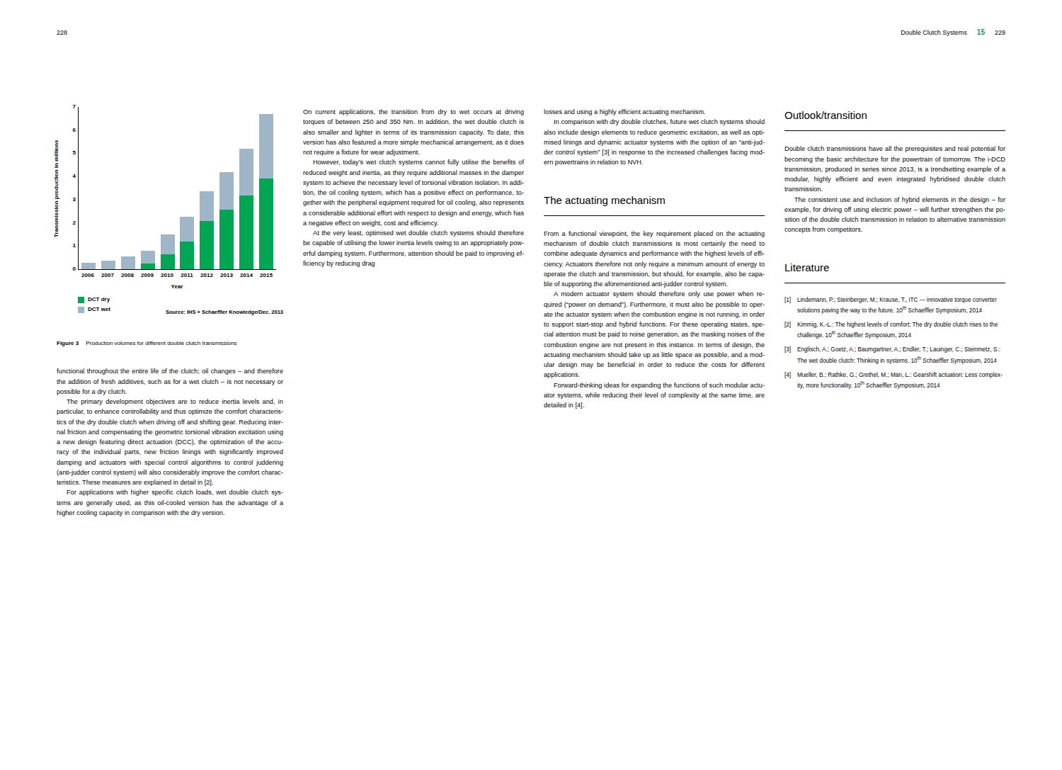228
Double Clutch Systems 15 229
Transmission production in millions
7
6
5
4
3
2
1
0
2006200720082009201020112012201320142015
Year
DCT dry
DCT wet
Source: IHS + Schaeffler Knowledge/Dec. 2013
Figure 3 Production volumes for different double clutch transmissions
functional throughout the entire life of the clutch; oil changes – and therefore the addition of fresh additives, such as for a wet clutch – is not necessary or possible for a dry clutch.
The primary development objectives are to reduce inertia levels and, in particular, to enhance controllability and thus optimize the comfort characteristics of the dry double clutch when driving off and shifting gear. Reducing internal friction and compensating the geometric torsional vibration excitation using a new design featuring direct actuation (DCC), the optimization of the accuracy of the individual parts, new friction linings with significantly improved damping and actuators with special control algorithms to control juddering (anti-judder control system) will also considerably improve the comfort characteristics. These measures are explained in detail in [2].
For applications with higher specific clutch loads, wet double clutch systems are generally used, as this oil-cooled version has the advantage of a higher cooling capacity in comparison with the dry version.
On current applications, the transition from dry to wet occurs at driving torques of between 250 and 350 Nm. In addition, the wet double clutch is also smaller and lighter in terms of its transmission capacity. To date, this version has also featured a more simple mechanical arrangement, as it does not require a fixture for wear adjustment.
However, today’s wet clutch systems cannot fully utilise the benefits of reduced weight and inertia, as they require additional masses in the damper system to achieve the necessary level of torsional vibration isolation. In addition, the oil cooling system, which has a positive effect on performance, together with the peripheral equipment required for oil cooling, also represents a considerable additional effort with respect to design and energy, which has a negative effect on weight, cost and efficiency.
At the very least, optimised wet double clutch systems should therefore be capable of utilising the lower inertia levels owing to an appropriately powerful damping system. Furthermore, attention should be paid to improving efficiency by reducing drag
losses and using a highly efficient actuating mechanism.
In comparison with dry double clutches, future wet clutch systems should also include design elements to reduce geometric excitation, as well as optimised linings and dynamic actuator systems with the option of an “anti-judder control system” [3] in response to the increased challenges facing modern powertrains in relation to NVH.
The actuating mechanism
From a functional viewpoint, the key requirement placed on the actuating mechanism of double clutch transmissions is most certainly the need to combine adequate dynamics and performance with the highest levels of efficiency. Actuators therefore not only require a minimum amount of energy to operate the clutch and transmission, but should, for example, also be capable of supporting the aforementioned anti-judder control system.
A modern actuator system should therefore only use power when required (“power on demand”). Furthermore, it must also be possible to operate the actuator system when the combustion engine is not running, in order to support start-stop and hybrid functions. For these operating states, special attention must be paid to noise generation, as the masking noises of the combustion engine are not present in this instance. In terms of design, the actuating mechanism should take up as little space as possible, and a modular design may be beneficial in order to reduce the costs for different applications.
Forward-thinking ideas for expanding the functions of such modular actuator systems, while reducing their level of complexity at the same time, are detailed in [4].
Outlook/transition
Double clutch transmissions have all the prerequisites and real potential for becoming the basic architecture for the powertrain of tomorrow. The i-DCD transmission, produced in series since 2013, is a trendsetting example of a modular, highly efficient and even integrated hybridised double clutch transmission.
The consistent use and inclusion of hybrid elements in the design – for example, for driving off using electric power – will further strengthen the position of the double clutch transmission in relation to alternative transmission concepts from competitors.
Literature
[1] Lindemann, P.; Steinberger, M.; Krause, T., iTC — innovative torque converter solutions paving the way to the future. 10th Schaeffler Symposium, 2014
[2] Kimmig, K.-L.: The highest levels of comfort: The dry double clutch rises to the challenge. 10th Schaeffler Symposium, 2014
[3] Englisch, A.; Goetz, A.; Baumgartner, A.; Endler, T.; Lauinger, C.; Steinmetz, S.: The wet double clutch: Thinking in systems. 10th Schaeffler Symposium, 2014
[4] Mueller, B.; Rathke, G.; Grethel, M.; Man, L.: Gearshift actuation: Less complexity, more functionality. 10th Schaeffler Symposium, 2014